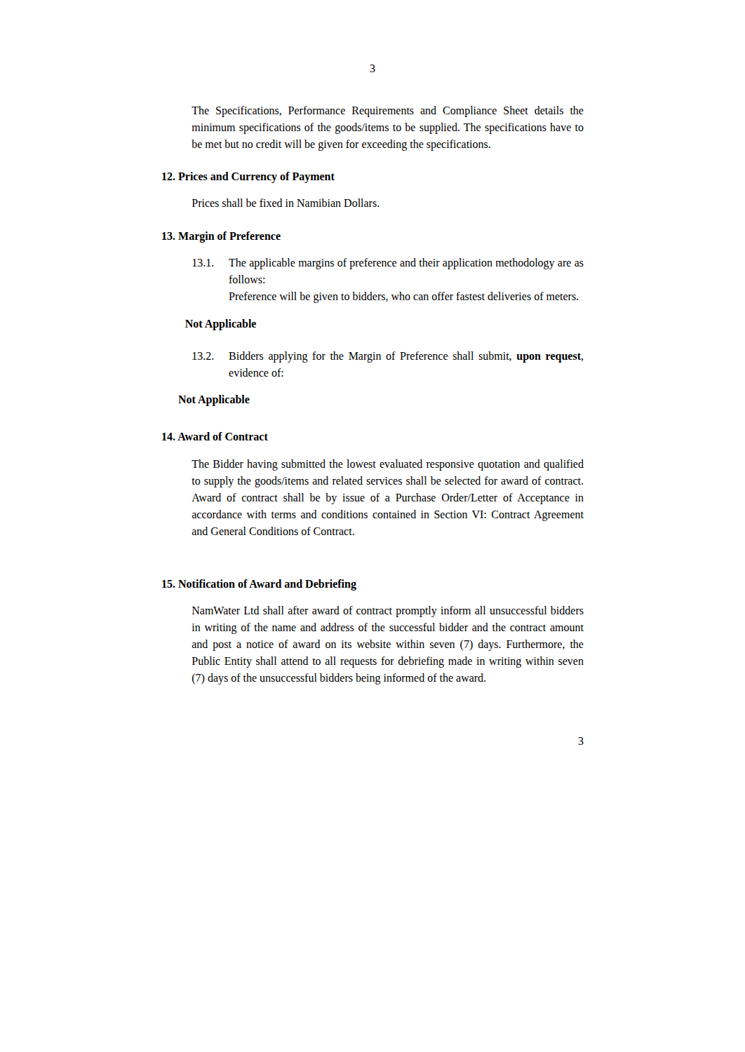3
The Specifications, Performance Requirements and Compliance Sheet details the minimum specifications of the goods/items to be supplied. The specifications have to be met but no credit will be given for exceeding the specifications.
12. Prices and Currency of Payment
Prices shall be fixed in Namibian Dollars.
13. Margin of Preference
13.1.
The applicable margins of preference and their application methodology are as follows:
Preference will be given to bidders, who can offer fastest deliveries of meters.
Not Applicable
13.2.
Bidders applying for the Margin of Preference shall submit, upon request, evidence of:
Not Applicable
14. Award of Contract
The Bidder having submitted the lowest evaluated responsive quotation and qualified to supply the goods/items and related services shall be selected for award of contract. Award of contract shall be by issue of a Purchase Order/Letter of Acceptance in accordance with terms and conditions contained in Section VI: Contract Agreement and General Conditions of Contract.
15. Notification of Award and Debriefing
NamWater Ltd shall after award of contract promptly inform all unsuccessful bidders in writing of the name and address of the successful bidder and the contract amount and post a notice of award on its website within seven (7) days. Furthermore, the Public Entity shall attend to all requests for debriefing made in writing within seven (7) days of the unsuccessful bidders being informed of the award.
3